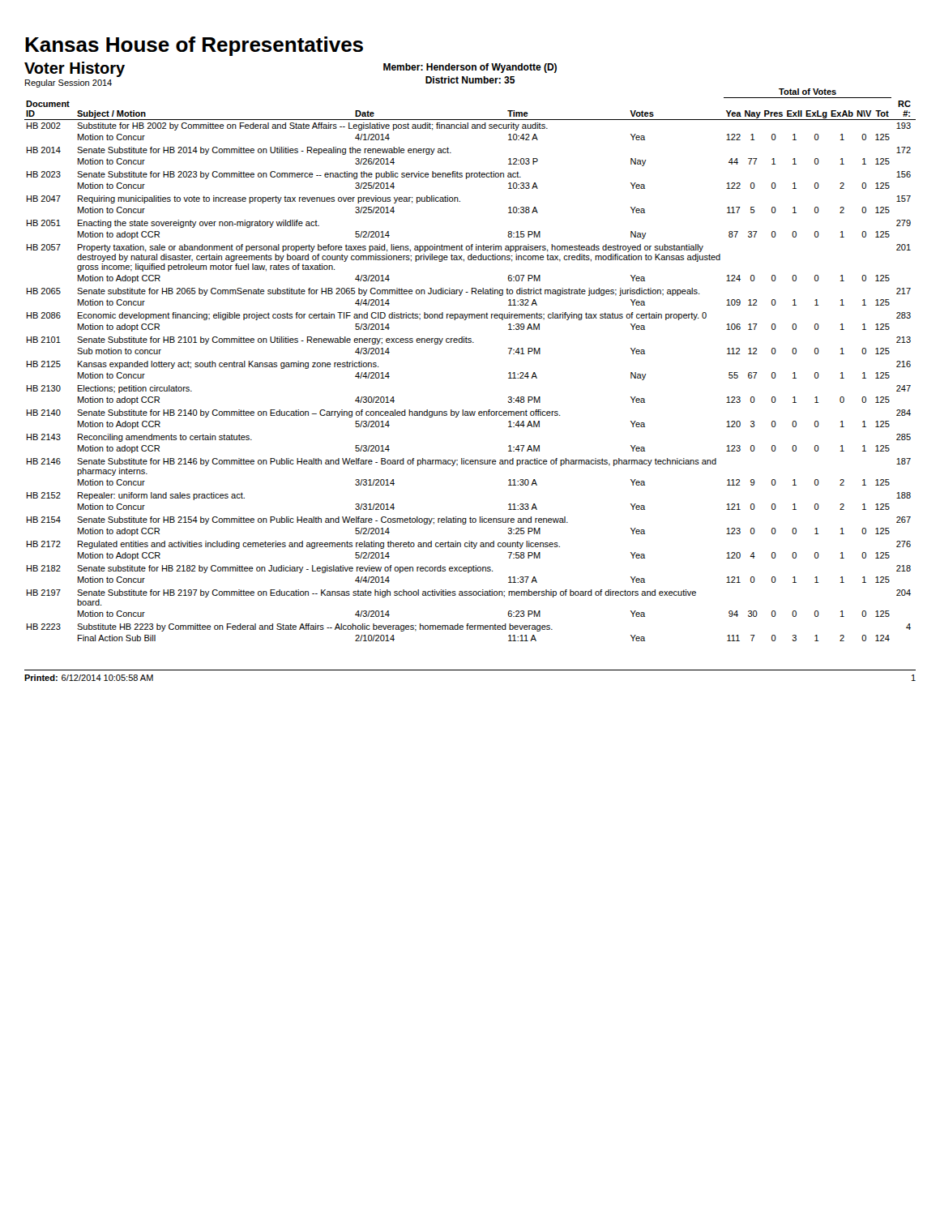Kansas House of Representatives
Voter History
Regular Session 2014
Member: Henderson of Wyandotte (D)District Number: 35
| | Total of Votes | |
| --- | --- | --- |
| Document ID | Subject / Motion | Date | Time | Votes | Yea | Nay | Pres | ExII | ExLg | ExAb | N\V | Tot | RC #: |
| HB 2002 | Substitute for HB 2002 by Committee on Federal and State Affairs -- Legislative post audit; financial and security audits. | | 193 |
| | Motion to Concur | 4/1/2014 | 10:42 A | Yea | 122 | 1 | 0 | 1 | 0 | 1 | 0 | 125 | |
| HB 2014 | Senate Substitute for HB 2014 by Committee on Utilities - Repealing the renewable energy act. | | 172 |
| | Motion to Concur | 3/26/2014 | 12:03 P | Nay | 44 | 77 | 1 | 1 | 0 | 1 | 1 | 125 | |
| HB 2023 | Senate Substitute for HB 2023 by Committee on Commerce -- enacting the public service benefits protection act. | | 156 |
| | Motion to Concur | 3/25/2014 | 10:33 A | Yea | 122 | 0 | 0 | 1 | 0 | 2 | 0 | 125 | |
| HB 2047 | Requiring municipalities to vote to increase property tax revenues over previous year; publication. | | 157 |
| | Motion to Concur | 3/25/2014 | 10:38 A | Yea | 117 | 5 | 0 | 1 | 0 | 2 | 0 | 125 | |
| HB 2051 | Enacting the state sovereignty over non-migratory wildlife act. | | 279 |
| | Motion to adopt CCR | 5/2/2014 | 8:15 PM | Nay | 87 | 37 | 0 | 0 | 0 | 1 | 0 | 125 | |
| HB 2057 | Property taxation, sale or abandonment of personal property before taxes paid, liens, appointment of interim appraisers, homesteads destroyed or substantially destroyed by natural disaster, certain agreements by board of county commissioners; privilege tax, deductions; income tax, credits, modification to Kansas adjusted gross income; liquified petroleum motor fuel law, rates of taxation. | | 201 |
| | Motion to Adopt CCR | 4/3/2014 | 6:07 PM | Yea | 124 | 0 | 0 | 0 | 0 | 1 | 0 | 125 | |
| HB 2065 | Senate substitute for HB 2065 by CommSenate substitute for HB 2065 by Committee on Judiciary - Relating to district magistrate judges; jurisdiction; appeals. | | 217 |
| | Motion to Concur | 4/4/2014 | 11:32 A | Yea | 109 | 12 | 0 | 1 | 1 | 1 | 1 | 125 | |
| HB 2086 | Economic development financing; eligible project costs for certain TIF and CID districts; bond repayment requirements; clarifying tax status of certain property. 0 | | 283 |
| | Motion to adopt CCR | 5/3/2014 | 1:39 AM | Yea | 106 | 17 | 0 | 0 | 0 | 1 | 1 | 125 | |
| HB 2101 | Senate Substitute for HB 2101 by Committee on Utilities - Renewable energy; excess energy credits. | | 213 |
| | Sub motion to concur | 4/3/2014 | 7:41 PM | Yea | 112 | 12 | 0 | 0 | 0 | 1 | 0 | 125 | |
| HB 2125 | Kansas expanded lottery act; south central Kansas gaming zone restrictions. | | 216 |
| | Motion to Concur | 4/4/2014 | 11:24 A | Nay | 55 | 67 | 0 | 1 | 0 | 1 | 1 | 125 | |
| HB 2130 | Elections; petition circulators. | | 247 |
| | Motion to adopt CCR | 4/30/2014 | 3:48 PM | Yea | 123 | 0 | 0 | 1 | 1 | 0 | 0 | 125 | |
| HB 2140 | Senate Substitute for HB 2140 by Committee on Education – Carrying of concealed handguns by law enforcement officers. | | 284 |
| | Motion to Adopt CCR | 5/3/2014 | 1:44 AM | Yea | 120 | 3 | 0 | 0 | 0 | 1 | 1 | 125 | |
| HB 2143 | Reconciling amendments to certain statutes. | | 285 |
| | Motion to adopt CCR | 5/3/2014 | 1:47 AM | Yea | 123 | 0 | 0 | 0 | 0 | 1 | 1 | 125 | |
| HB 2146 | Senate Substitute for HB 2146 by Committee on Public Health and Welfare - Board of pharmacy; licensure and practice of pharmacists, pharmacy technicians and pharmacy interns. | | 187 |
| | Motion to Concur | 3/31/2014 | 11:30 A | Yea | 112 | 9 | 0 | 1 | 0 | 2 | 1 | 125 | |
| HB 2152 | Repealer: uniform land sales practices act. | | 188 |
| | Motion to Concur | 3/31/2014 | 11:33 A | Yea | 121 | 0 | 0 | 1 | 0 | 2 | 1 | 125 | |
| HB 2154 | Senate Substitute for HB 2154 by Committee on Public Health and Welfare - Cosmetology; relating to licensure and renewal. | | 267 |
| | Motion to adopt CCR | 5/2/2014 | 3:25 PM | Yea | 123 | 0 | 0 | 0 | 1 | 1 | 0 | 125 | |
| HB 2172 | Regulated entities and activities including cemeteries and agreements relating thereto and certain city and county licenses. | | 276 |
| | Motion to Adopt CCR | 5/2/2014 | 7:58 PM | Yea | 120 | 4 | 0 | 0 | 0 | 1 | 0 | 125 | |
| HB 2182 | Senate substitute for HB 2182 by Committee on Judiciary - Legislative review of open records exceptions. | | 218 |
| | Motion to Concur | 4/4/2014 | 11:37 A | Yea | 121 | 0 | 0 | 1 | 1 | 1 | 1 | 125 | |
| HB 2197 | Senate Substitute for HB 2197 by Committee on Education -- Kansas state high school activities association; membership of board of directors and executive board. | | 204 |
| | Motion to Concur | 4/3/2014 | 6:23 PM | Yea | 94 | 30 | 0 | 0 | 0 | 1 | 0 | 125 | |
| HB 2223 | Substitute HB 2223 by Committee on Federal and State Affairs -- Alcoholic beverages; homemade fermented beverages. | | 4 |
| | Final Action Sub Bill | 2/10/2014 | 11:11 A | Yea | 111 | 7 | 0 | 3 | 1 | 2 | 0 | 124 | |
Printed: 6/12/2014 10:05:58 AM 1